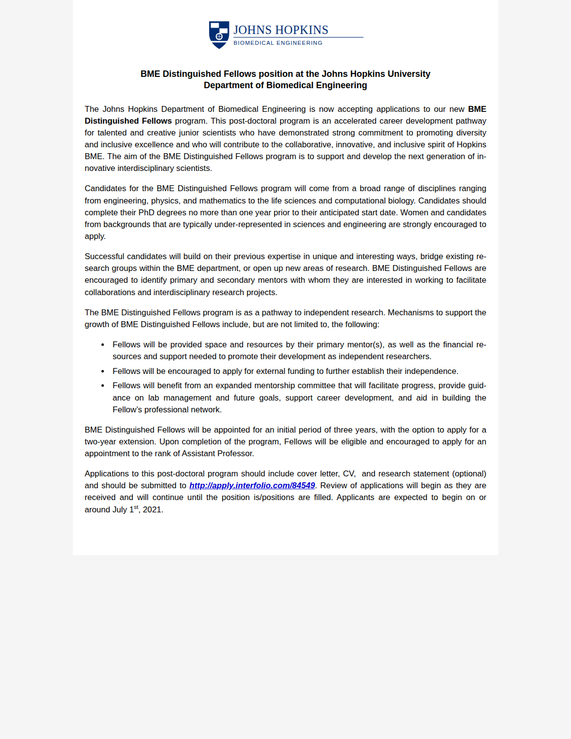Johns Hopkins Biomedical Engineering JOHNS HOPKINS BIOMEDICAL ENGINEERING
BME Distinguished Fellows position at the Johns Hopkins University
Department of Biomedical Engineering
The Johns Hopkins Department of Biomedical Engineering is now accepting applications to our new BME Distinguished Fellows program. This post-doctoral program is an accelerated career development pathway for talented and creative junior scientists who have demonstrated strong commitment to promoting diversity and inclusive excellence and who will contribute to the collaborative, innovative, and inclusive spirit of Hopkins BME. The aim of the BME Distinguished Fellows program is to support and develop the next generation of innovative interdisciplinary scientists.
Candidates for the BME Distinguished Fellows program will come from a broad range of disciplines ranging from engineering, physics, and mathematics to the life sciences and computational biology. Candidates should complete their PhD degrees no more than one year prior to their anticipated start date. Women and candidates from backgrounds that are typically under-represented in sciences and engineering are strongly encouraged to apply.
Successful candidates will build on their previous expertise in unique and interesting ways, bridge existing research groups within the BME department, or open up new areas of research. BME Distinguished Fellows are encouraged to identify primary and secondary mentors with whom they are interested in working to facilitate collaborations and interdisciplinary research projects.
The BME Distinguished Fellows program is as a pathway to independent research. Mechanisms to support the growth of BME Distinguished Fellows include, but are not limited to, the following:
Fellows will be provided space and resources by their primary mentor(s), as well as the financial resources and support needed to promote their development as independent researchers.
Fellows will be encouraged to apply for external funding to further establish their independence.
Fellows will benefit from an expanded mentorship committee that will facilitate progress, provide guidance on lab management and future goals, support career development, and aid in building the Fellow’s professional network.
BME Distinguished Fellows will be appointed for an initial period of three years, with the option to apply for a two-year extension. Upon completion of the program, Fellows will be eligible and encouraged to apply for an appointment to the rank of Assistant Professor.
Applications to this post-doctoral program should include cover letter, CV, and research statement (optional) and should be submitted to http://apply.interfolio.com/84549. Review of applications will begin as they are received and will continue until the position is/positions are filled. Applicants are expected to begin on or around July 1st, 2021.